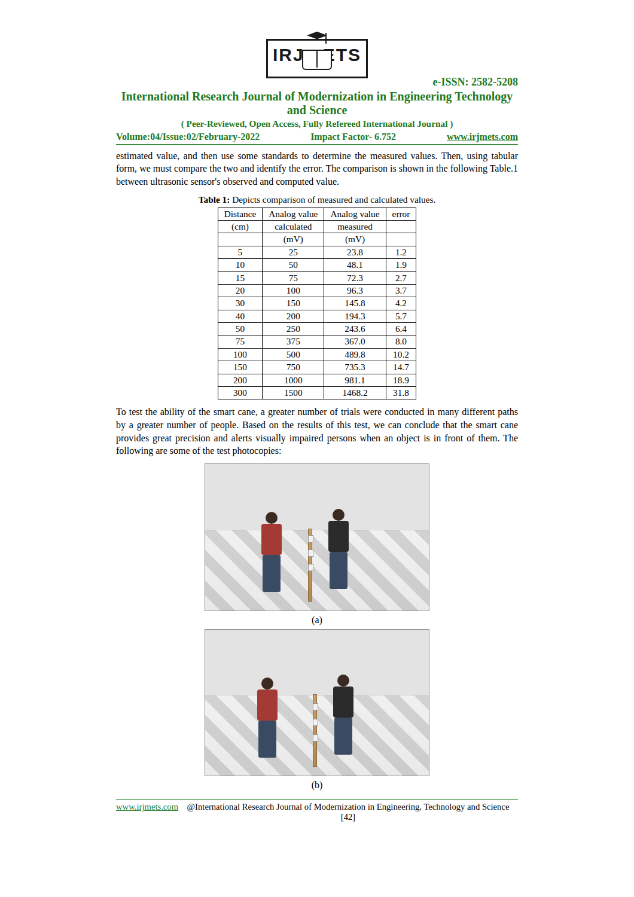IRJ ETS
e-ISSN: 2582-5208
International Research Journal of Modernization in Engineering Technology and Science
( Peer-Reviewed, Open Access, Fully Refereed International Journal )
Volume:04/Issue:02/February-2022
Impact Factor- 6.752
www.irjmets.com
estimated value, and then use some standards to determine the measured values. Then, using tabular form, we must compare the two and identify the error. The comparison is shown in the following Table.1 between ultrasonic sensor's observed and computed value.
Table 1: Depicts comparison of measured and calculated values.
| Distance | Analog value | Analog value | error |
| --- | --- | --- | --- |
| (cm) | calculated | measured | |
| | (mV) | (mV) | |
| 5 | 25 | 23.8 | 1.2 |
| 10 | 50 | 48.1 | 1.9 |
| 15 | 75 | 72.3 | 2.7 |
| 20 | 100 | 96.3 | 3.7 |
| 30 | 150 | 145.8 | 4.2 |
| 40 | 200 | 194.3 | 5.7 |
| 50 | 250 | 243.6 | 6.4 |
| 75 | 375 | 367.0 | 8.0 |
| 100 | 500 | 489.8 | 10.2 |
| 150 | 750 | 735.3 | 14.7 |
| 200 | 1000 | 981.1 | 18.9 |
| 300 | 1500 | 1468.2 | 31.8 |
To test the ability of the smart cane, a greater number of trials were conducted in many different paths by a greater number of people. Based on the results of this test, we can conclude that the smart cane provides great precision and alerts visually impaired persons when an object is in front of them. The following are some of the test photocopies:
(a)
(b)
www.irjmets.com
@International Research Journal of Modernization in Engineering, Technology and Science [42]